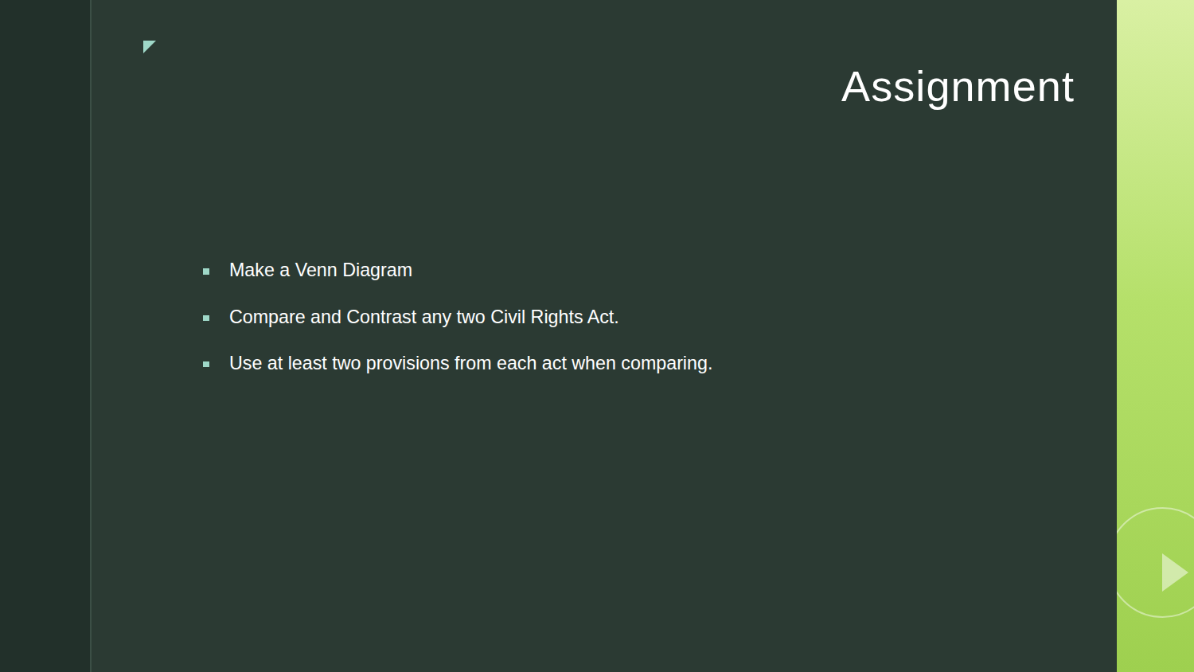Assignment
Make a Venn Diagram
Compare and Contrast any two Civil Rights Act.
Use at least two provisions from each act when comparing.